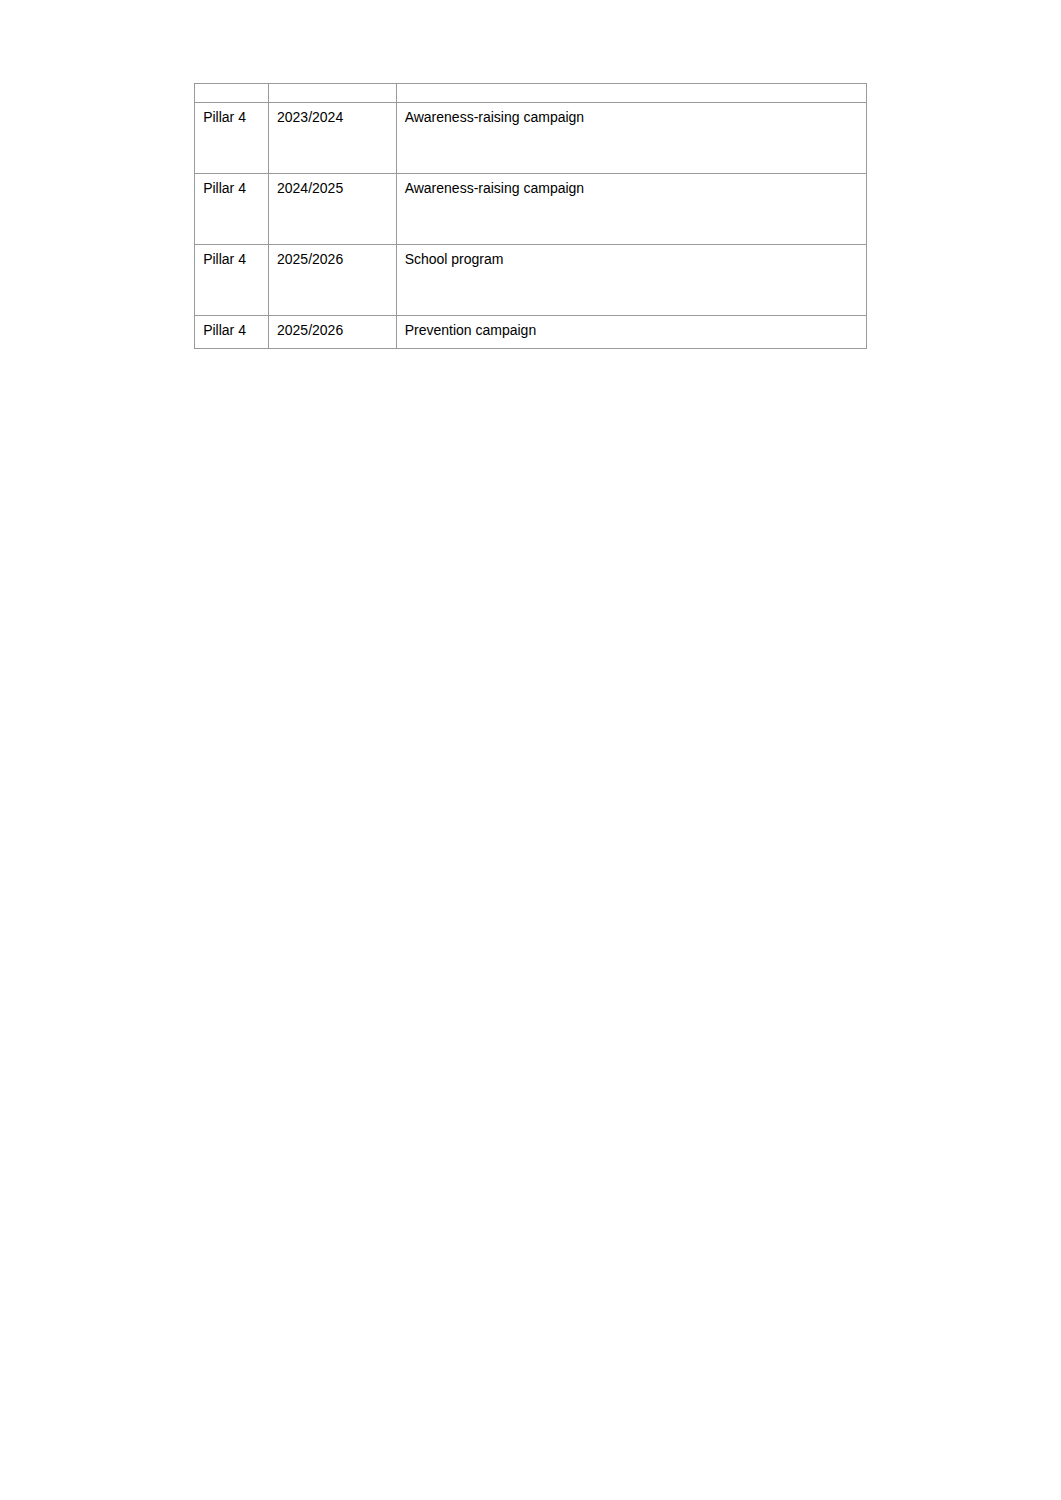| Pillar 4 | 2023/2024 | Awareness-raising campaign |
| Pillar 4 | 2024/2025 | Awareness-raising campaign |
| Pillar 4 | 2025/2026 | School program |
| Pillar 4 | 2025/2026 | Prevention campaign |